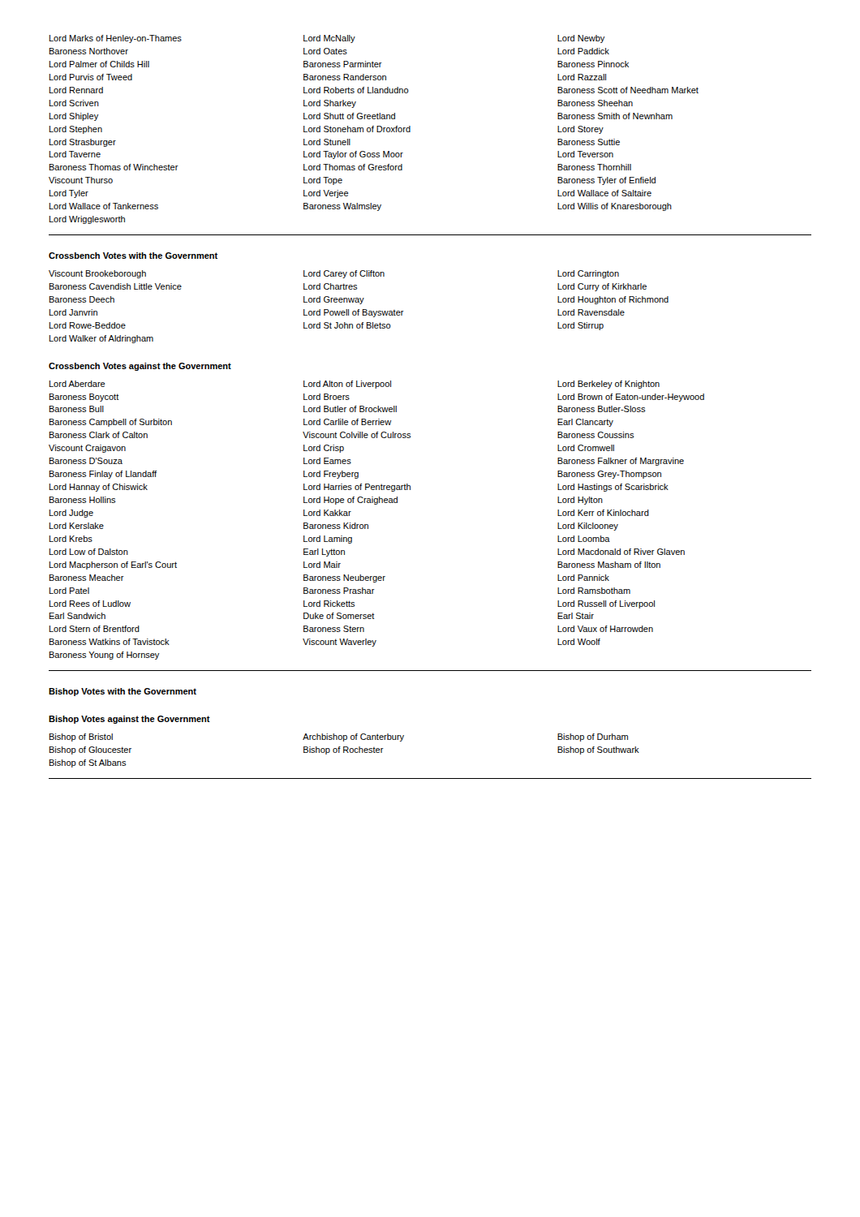| Lord Marks of Henley-on-Thames | Lord McNally | Lord Newby |
| Baroness Northover | Lord Oates | Lord Paddick |
| Lord Palmer of Childs Hill | Baroness Parminter | Baroness Pinnock |
| Lord Purvis of Tweed | Baroness Randerson | Lord Razzall |
| Lord Rennard | Lord Roberts of Llandudno | Baroness Scott of Needham Market |
| Lord Scriven | Lord Sharkey | Baroness Sheehan |
| Lord Shipley | Lord Shutt of Greetland | Baroness Smith of Newnham |
| Lord Stephen | Lord Stoneham of Droxford | Lord Storey |
| Lord Strasburger | Lord Stunell | Baroness Suttie |
| Lord Taverne | Lord Taylor of Goss Moor | Lord Teverson |
| Baroness Thomas of Winchester | Lord Thomas of Gresford | Baroness Thornhill |
| Viscount Thurso | Lord Tope | Baroness Tyler of Enfield |
| Lord Tyler | Lord Verjee | Lord Wallace of Saltaire |
| Lord Wallace of Tankerness | Baroness Walmsley | Lord Willis of Knaresborough |
| Lord Wrigglesworth | | |
Crossbench Votes with the Government
| Viscount Brookeborough | Lord Carey of Clifton | Lord Carrington |
| Baroness Cavendish Little Venice | Lord Chartres | Lord Curry of Kirkharle |
| Baroness Deech | Lord Greenway | Lord Houghton of Richmond |
| Lord Janvrin | Lord Powell of Bayswater | Lord Ravensdale |
| Lord Rowe-Beddoe | Lord St John of Bletso | Lord Stirrup |
| Lord Walker of Aldringham | | |
Crossbench Votes against the Government
| Lord Aberdare | Lord Alton of Liverpool | Lord Berkeley of Knighton |
| Baroness Boycott | Lord Broers | Lord Brown of Eaton-under-Heywood |
| Baroness Bull | Lord Butler of Brockwell | Baroness Butler-Sloss |
| Baroness Campbell of Surbiton | Lord Carlile of Berriew | Earl Clancarty |
| Baroness Clark of Calton | Viscount Colville of Culross | Baroness Coussins |
| Viscount Craigavon | Lord Crisp | Lord Cromwell |
| Baroness D'Souza | Lord Eames | Baroness Falkner of Margravine |
| Baroness Finlay of Llandaff | Lord Freyberg | Baroness Grey-Thompson |
| Lord Hannay of Chiswick | Lord Harries of Pentregarth | Lord Hastings of Scarisbrick |
| Baroness Hollins | Lord Hope of Craighead | Lord Hylton |
| Lord Judge | Lord Kakkar | Lord Kerr of Kinlochard |
| Lord Kerslake | Baroness Kidron | Lord Kilclooney |
| Lord Krebs | Lord Laming | Lord Loomba |
| Lord Low of Dalston | Earl Lytton | Lord Macdonald of River Glaven |
| Lord Macpherson of Earl's Court | Lord Mair | Baroness Masham of Ilton |
| Baroness Meacher | Baroness Neuberger | Lord Pannick |
| Lord Patel | Baroness Prashar | Lord Ramsbotham |
| Lord Rees of Ludlow | Lord Ricketts | Lord Russell of Liverpool |
| Earl Sandwich | Duke of Somerset | Earl Stair |
| Lord Stern of Brentford | Baroness Stern | Lord Vaux of Harrowden |
| Baroness Watkins of Tavistock | Viscount Waverley | Lord Woolf |
| Baroness Young of Hornsey | | |
Bishop Votes with the Government
Bishop Votes against the Government
| Bishop of Bristol | Archbishop of Canterbury | Bishop of Durham |
| Bishop of Gloucester | Bishop of Rochester | Bishop of Southwark |
| Bishop of St Albans | | |